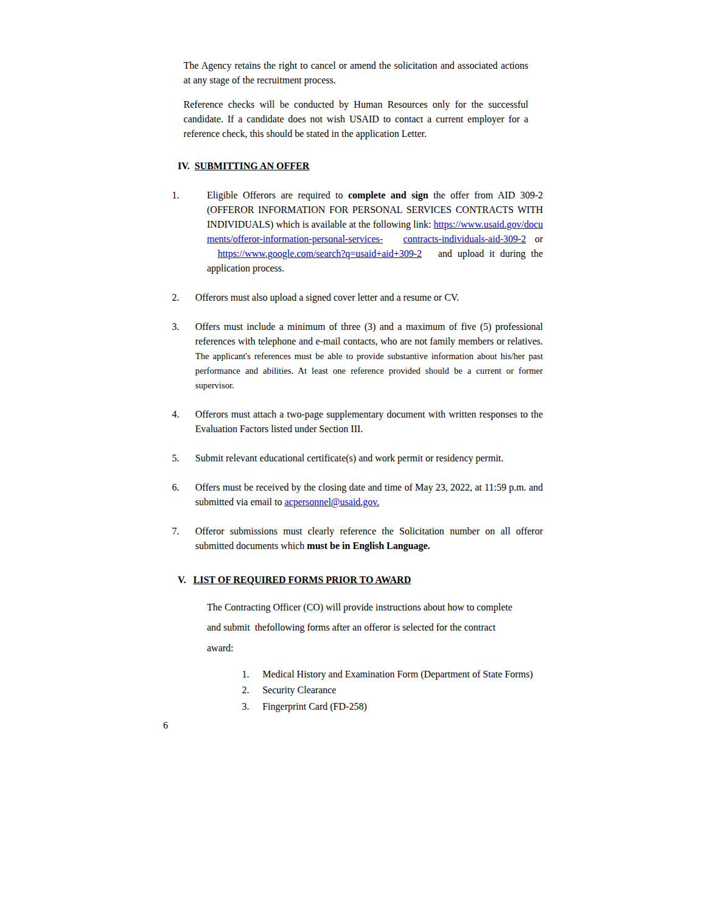The Agency retains the right to cancel or amend the solicitation and associated actions at any stage of the recruitment process.
Reference checks will be conducted by Human Resources only for the successful candidate. If a candidate does not wish USAID to contact a current employer for a reference check, this should be stated in the application Letter.
IV.
SUBMITTING AN OFFER
1. Eligible Offerors are required to complete and sign the offer from AID 309-2 (OFFEROR INFORMATION FOR PERSONAL SERVICES CONTRACTS WITH INDIVIDUALS) which is available at the following link: https://www.usaid.gov/documents/offeror-information-personal-services- contracts-individuals-aid-309-2 or https://www.google.com/search?q=usaid+aid+309-2 and upload it during the application process.
2. Offerors must also upload a signed cover letter and a resume or CV.
3. Offers must include a minimum of three (3) and a maximum of five (5) professional references with telephone and e-mail contacts, who are not family members or relatives. The applicant's references must be able to provide substantive information about his/her past performance and abilities. At least one reference provided should be a current or former supervisor.
4. Offerors must attach a two-page supplementary document with written responses to the Evaluation Factors listed under Section III.
5. Submit relevant educational certificate(s) and work permit or residency permit.
6. Offers must be received by the closing date and time of May 23, 2022, at 11:59 p.m. and submitted via email to acpersonnel@usaid.gov.
7. Offeror submissions must clearly reference the Solicitation number on all offeror submitted documents which must be in English Language.
V. LIST OF REQUIRED FORMS PRIOR TO AWARD
The Contracting Officer (CO) will provide instructions about how to complete
and submit thefollowing forms after an offeror is selected for the contract
award:
1. Medical History and Examination Form (Department of State Forms)
2. Security Clearance
3. Fingerprint Card (FD-258)
6